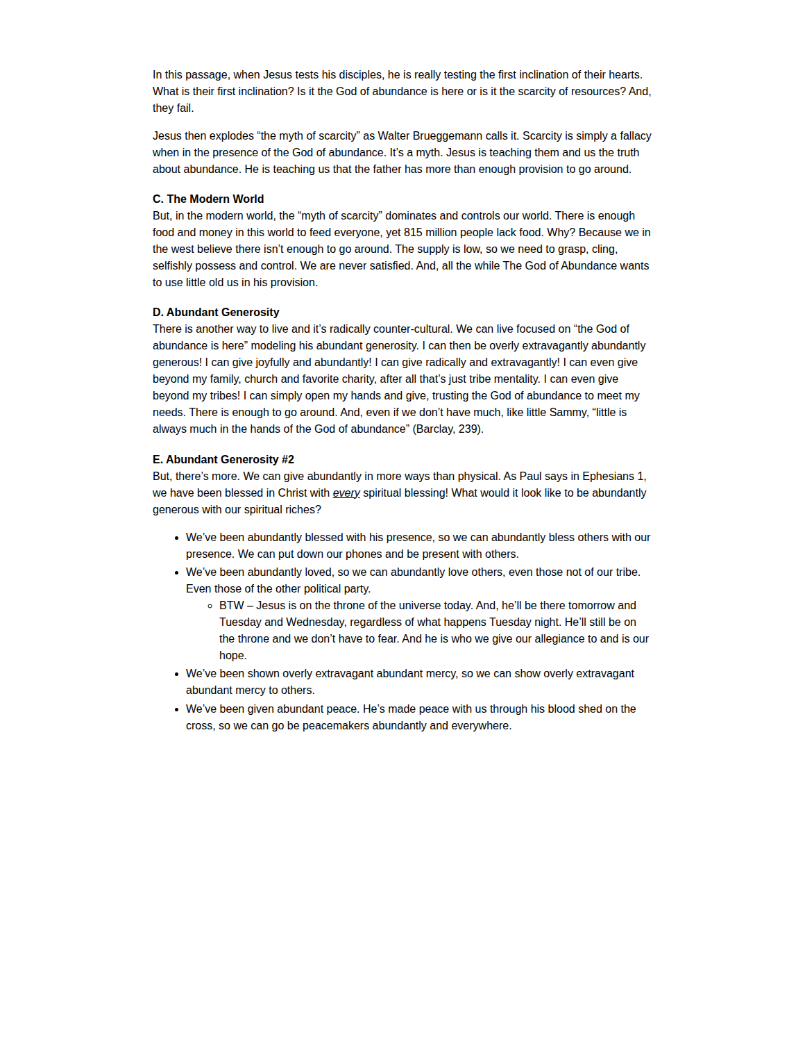In this passage, when Jesus tests his disciples, he is really testing the first inclination of their hearts. What is their first inclination? Is it the God of abundance is here or is it the scarcity of resources? And, they fail.
Jesus then explodes “the myth of scarcity” as Walter Brueggemann calls it. Scarcity is simply a fallacy when in the presence of the God of abundance. It’s a myth. Jesus is teaching them and us the truth about abundance. He is teaching us that the father has more than enough provision to go around.
C. The Modern World
But, in the modern world, the “myth of scarcity” dominates and controls our world. There is enough food and money in this world to feed everyone, yet 815 million people lack food. Why? Because we in the west believe there isn’t enough to go around. The supply is low, so we need to grasp, cling, selfishly possess and control. We are never satisfied. And, all the while The God of Abundance wants to use little old us in his provision.
D. Abundant Generosity
There is another way to live and it’s radically counter-cultural. We can live focused on “the God of abundance is here” modeling his abundant generosity. I can then be overly extravagantly abundantly generous! I can give joyfully and abundantly! I can give radically and extravagantly! I can even give beyond my family, church and favorite charity, after all that’s just tribe mentality. I can even give beyond my tribes! I can simply open my hands and give, trusting the God of abundance to meet my needs. There is enough to go around. And, even if we don’t have much, like little Sammy, “little is always much in the hands of the God of abundance” (Barclay, 239).
E. Abundant Generosity #2
But, there’s more. We can give abundantly in more ways than physical. As Paul says in Ephesians 1, we have been blessed in Christ with every spiritual blessing! What would it look like to be abundantly generous with our spiritual riches?
We’ve been abundantly blessed with his presence, so we can abundantly bless others with our presence. We can put down our phones and be present with others.
We’ve been abundantly loved, so we can abundantly love others, even those not of our tribe. Even those of the other political party.
BTW – Jesus is on the throne of the universe today. And, he’ll be there tomorrow and Tuesday and Wednesday, regardless of what happens Tuesday night. He’ll still be on the throne and we don’t have to fear. And he is who we give our allegiance to and is our hope.
We’ve been shown overly extravagant abundant mercy, so we can show overly extravagant abundant mercy to others.
We’ve been given abundant peace. He’s made peace with us through his blood shed on the cross, so we can go be peacemakers abundantly and everywhere.